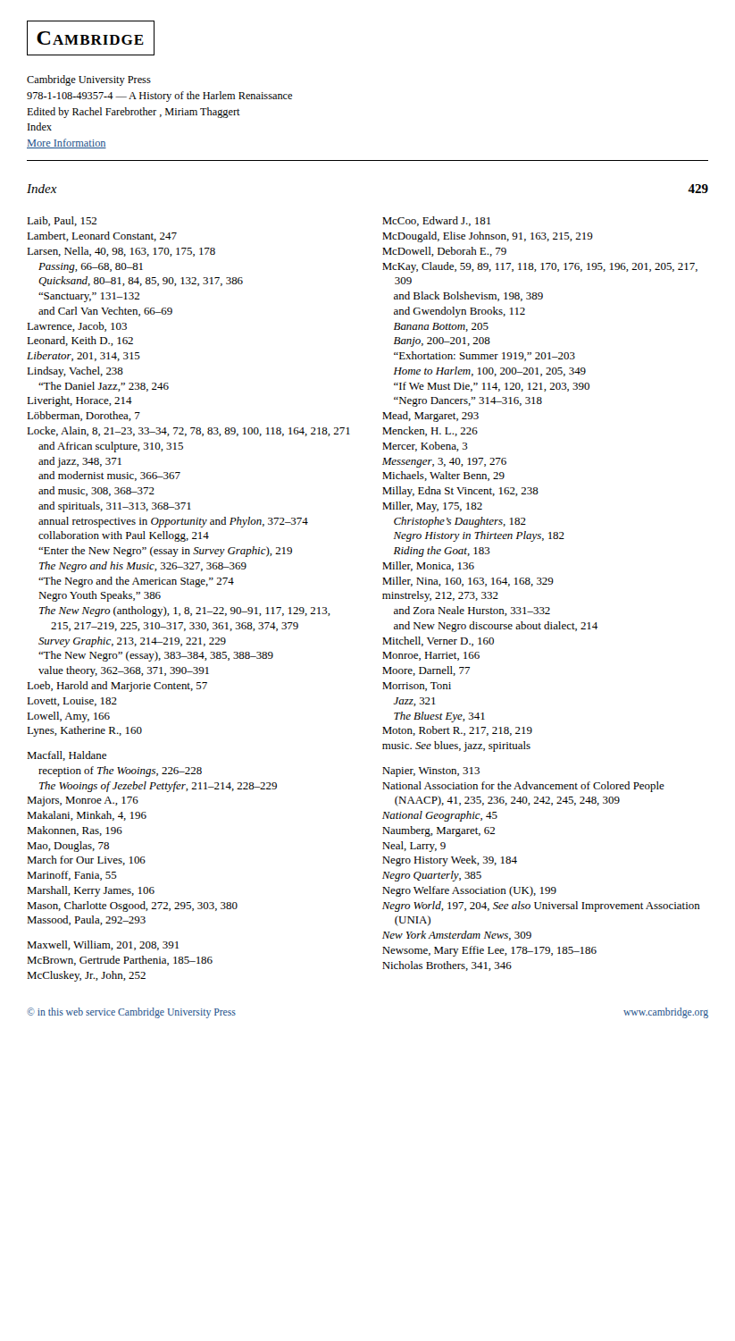Cambridge
Cambridge University Press
978-1-108-49357-4 — A History of the Harlem Renaissance
Edited by Rachel Farebrother , Miriam Thaggert
Index
More Information
Index 429
Laib, Paul, 152
Lambert, Leonard Constant, 247
Larsen, Nella, 40, 98, 163, 170, 175, 178
Passing, 66–68, 80–81
Quicksand, 80–81, 84, 85, 90, 132, 317, 386
“Sanctuary,” 131–132
and Carl Van Vechten, 66–69
Lawrence, Jacob, 103
Leonard, Keith D., 162
Liberator, 201, 314, 315
Lindsay, Vachel, 238
“The Daniel Jazz,” 238, 246
Liveright, Horace, 214
Löbberman, Dorothea, 7
Locke, Alain, 8, 21–23, 33–34, 72, 78, 83, 89, 100, 118, 164, 218, 271
and African sculpture, 310, 315
and jazz, 348, 371
and modernist music, 366–367
and music, 308, 368–372
and spirituals, 311–313, 368–371
annual retrospectives in Opportunity and Phylon, 372–374
collaboration with Paul Kellogg, 214
“Enter the New Negro” (essay in Survey Graphic), 219
The Negro and his Music, 326–327, 368–369
“The Negro and the American Stage,” 274
Negro Youth Speaks,” 386
The New Negro (anthology), 1, 8, 21–22, 90–91, 117, 129, 213, 215, 217–219, 225, 310–317, 330, 361, 368, 374, 379
Survey Graphic, 213, 214–219, 221, 229
“The New Negro” (essay), 383–384, 385, 388–389
value theory, 362–368, 371, 390–391
Loeb, Harold and Marjorie Content, 57
Lovett, Louise, 182
Lowell, Amy, 166
Lynes, Katherine R., 160
Macfall, Haldane
reception of The Wooings, 226–228
The Wooings of Jezebel Pettyfer, 211–214, 228–229
Majors, Monroe A., 176
Makalani, Minkah, 4, 196
Makonnen, Ras, 196
Mao, Douglas, 78
March for Our Lives, 106
Marinoff, Fania, 55
Marshall, Kerry James, 106
Mason, Charlotte Osgood, 272, 295, 303, 380
Massood, Paula, 292–293
Maxwell, William, 201, 208, 391
McBrown, Gertrude Parthenia, 185–186
McCluskey, Jr., John, 252
McCoo, Edward J., 181
McDougald, Elise Johnson, 91, 163, 215, 219
McDowell, Deborah E., 79
McKay, Claude, 59, 89, 117, 118, 170, 176, 195, 196, 201, 205, 217, 309
and Black Bolshevism, 198, 389
and Gwendolyn Brooks, 112
Banana Bottom, 205
Banjo, 200–201, 208
“Exhortation: Summer 1919,” 201–203
Home to Harlem, 100, 200–201, 205, 349
“If We Must Die,” 114, 120, 121, 203, 390
“Negro Dancers,” 314–316, 318
Mead, Margaret, 293
Mencken, H. L., 226
Mercer, Kobena, 3
Messenger, 3, 40, 197, 276
Michaels, Walter Benn, 29
Millay, Edna St Vincent, 162, 238
Miller, May, 175, 182
Christophe’s Daughters, 182
Negro History in Thirteen Plays, 182
Riding the Goat, 183
Miller, Monica, 136
Miller, Nina, 160, 163, 164, 168, 329
minstrelsy, 212, 273, 332
and Zora Neale Hurston, 331–332
and New Negro discourse about dialect, 214
Mitchell, Verner D., 160
Monroe, Harriet, 166
Moore, Darnell, 77
Morrison, Toni
Jazz, 321
The Bluest Eye, 341
Moton, Robert R., 217, 218, 219
music. See blues, jazz, spirituals
Napier, Winston, 313
National Association for the Advancement of Colored People (NAACP), 41, 235, 236, 240, 242, 245, 248, 309
National Geographic, 45
Naumberg, Margaret, 62
Neal, Larry, 9
Negro History Week, 39, 184
Negro Quarterly, 385
Negro Welfare Association (UK), 199
Negro World, 197, 204, See also Universal Improvement Association (UNIA)
New York Amsterdam News, 309
Newsome, Mary Effie Lee, 178–179, 185–186
Nicholas Brothers, 341, 346
© in this web service Cambridge University Press www.cambridge.org